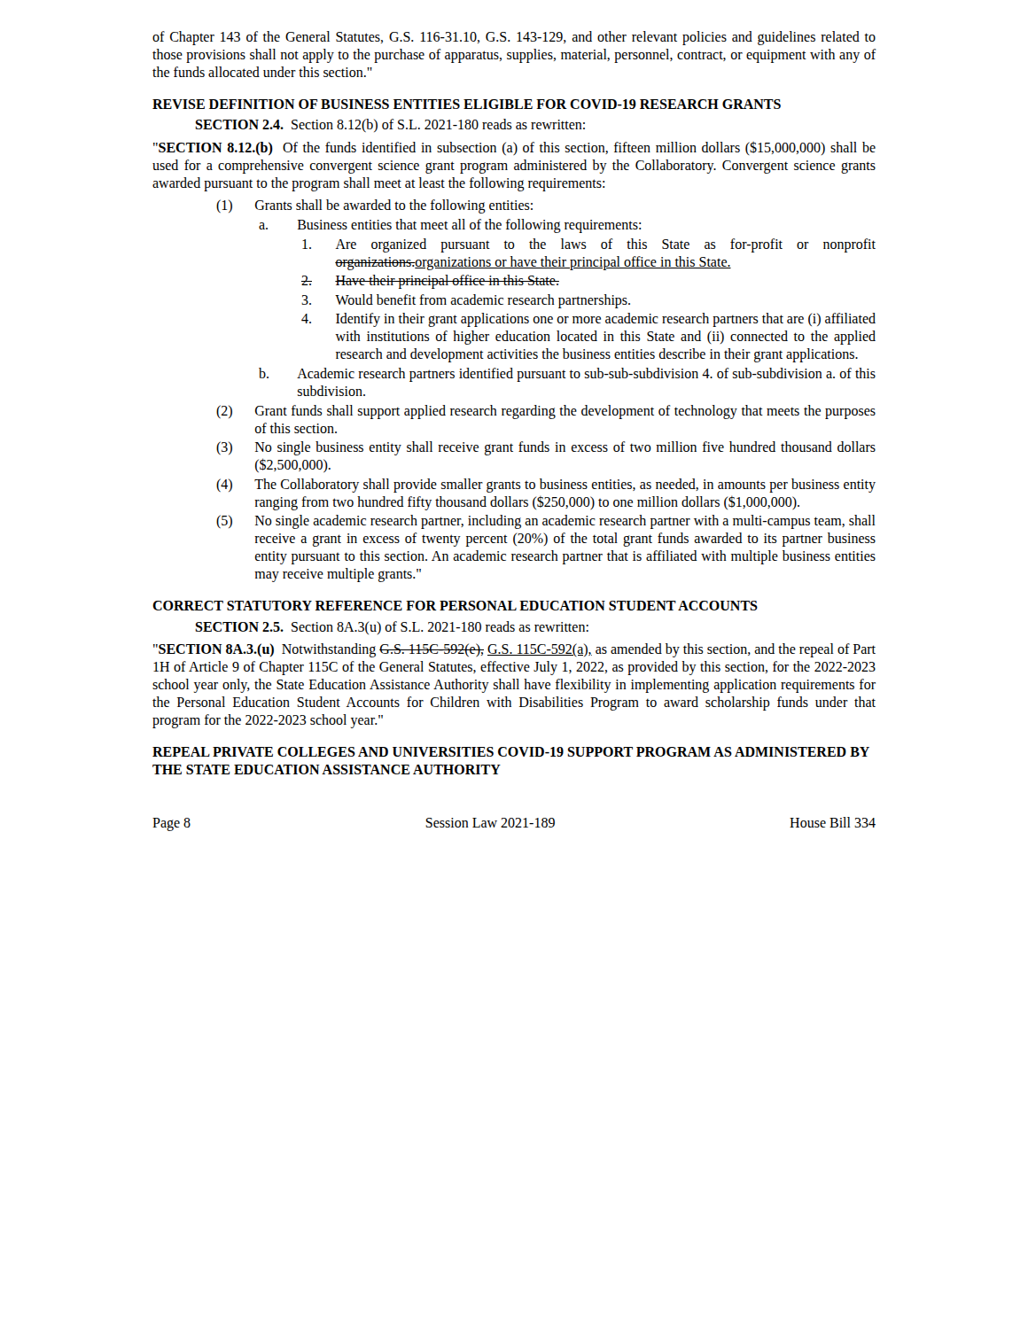of Chapter 143 of the General Statutes, G.S. 116-31.10, G.S. 143-129, and other relevant policies and guidelines related to those provisions shall not apply to the purchase of apparatus, supplies, material, personnel, contract, or equipment with any of the funds allocated under this section."
REVISE DEFINITION OF BUSINESS ENTITIES ELIGIBLE FOR COVID-19 RESEARCH GRANTS
SECTION 2.4. Section 8.12(b) of S.L. 2021-180 reads as rewritten:
"SECTION 8.12.(b) Of the funds identified in subsection (a) of this section, fifteen million dollars ($15,000,000) shall be used for a comprehensive convergent science grant program administered by the Collaboratory. Convergent science grants awarded pursuant to the program shall meet at least the following requirements:
(1)
Grants shall be awarded to the following entities:
a.
Business entities that meet all of the following requirements:
1.
Are organized pursuant to the laws of this State as for-profit or nonprofit organizations.organizations or have their principal office in this State.
2.
Have their principal office in this State.
3.
Would benefit from academic research partnerships.
4.
Identify in their grant applications one or more academic research partners that are (i) affiliated with institutions of higher education located in this State and (ii) connected to the applied research and development activities the business entities describe in their grant applications.
b.
Academic research partners identified pursuant to sub-sub-subdivision 4. of sub-subdivision a. of this subdivision.
(2)
Grant funds shall support applied research regarding the development of technology that meets the purposes of this section.
(3)
No single business entity shall receive grant funds in excess of two million five hundred thousand dollars ($2,500,000).
(4)
The Collaboratory shall provide smaller grants to business entities, as needed, in amounts per business entity ranging from two hundred fifty thousand dollars ($250,000) to one million dollars ($1,000,000).
(5)
No single academic research partner, including an academic research partner with a multi-campus team, shall receive a grant in excess of twenty percent (20%) of the total grant funds awarded to its partner business entity pursuant to this section. An academic research partner that is affiliated with multiple business entities may receive multiple grants."
CORRECT STATUTORY REFERENCE FOR PERSONAL EDUCATION STUDENT ACCOUNTS
SECTION 2.5. Section 8A.3(u) of S.L. 2021-180 reads as rewritten:
"SECTION 8A.3.(u) Notwithstanding G.S. 115C-592(e), G.S. 115C-592(a), as amended by this section, and the repeal of Part 1H of Article 9 of Chapter 115C of the General Statutes, effective July 1, 2022, as provided by this section, for the 2022-2023 school year only, the State Education Assistance Authority shall have flexibility in implementing application requirements for the Personal Education Student Accounts for Children with Disabilities Program to award scholarship funds under that program for the 2022-2023 school year."
REPEAL PRIVATE COLLEGES AND UNIVERSITIES COVID-19 SUPPORT PROGRAM AS ADMINISTERED BY THE STATE EDUCATION ASSISTANCE AUTHORITY
Page 8 Session Law 2021-189 House Bill 334